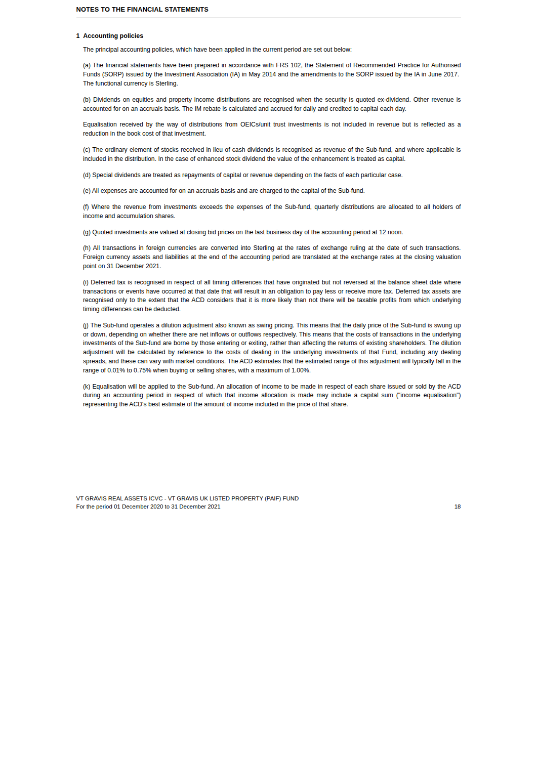NOTES TO THE FINANCIAL STATEMENTS
1 Accounting policies
The principal accounting policies, which have been applied in the current period are set out below:
(a) The financial statements have been prepared in accordance with FRS 102, the Statement of Recommended Practice for Authorised Funds (SORP) issued by the Investment Association (IA) in May 2014 and the amendments to the SORP issued by the IA in June 2017. The functional currency is Sterling.
(b) Dividends on equities and property income distributions are recognised when the security is quoted ex-dividend. Other revenue is accounted for on an accruals basis. The IM rebate is calculated and accrued for daily and credited to capital each day.
Equalisation received by the way of distributions from OEICs/unit trust investments is not included in revenue but is reflected as a reduction in the book cost of that investment.
(c) The ordinary element of stocks received in lieu of cash dividends is recognised as revenue of the Sub-fund, and where applicable is included in the distribution. In the case of enhanced stock dividend the value of the enhancement is treated as capital.
(d) Special dividends are treated as repayments of capital or revenue depending on the facts of each particular case.
(e) All expenses are accounted for on an accruals basis and are charged to the capital of the Sub-fund.
(f) Where the revenue from investments exceeds the expenses of the Sub-fund, quarterly distributions are allocated to all holders of income and accumulation shares.
(g) Quoted investments are valued at closing bid prices on the last business day of the accounting period at 12 noon.
(h) All transactions in foreign currencies are converted into Sterling at the rates of exchange ruling at the date of such transactions. Foreign currency assets and liabilities at the end of the accounting period are translated at the exchange rates at the closing valuation point on 31 December 2021.
(i) Deferred tax is recognised in respect of all timing differences that have originated but not reversed at the balance sheet date where transactions or events have occurred at that date that will result in an obligation to pay less or receive more tax. Deferred tax assets are recognised only to the extent that the ACD considers that it is more likely than not there will be taxable profits from which underlying timing differences can be deducted.
(j) The Sub-fund operates a dilution adjustment also known as swing pricing. This means that the daily price of the Sub-fund is swung up or down, depending on whether there are net inflows or outflows respectively. This means that the costs of transactions in the underlying investments of the Sub-fund are borne by those entering or exiting, rather than affecting the returns of existing shareholders. The dilution adjustment will be calculated by reference to the costs of dealing in the underlying investments of that Fund, including any dealing spreads, and these can vary with market conditions. The ACD estimates that the estimated range of this adjustment will typically fall in the range of 0.01% to 0.75% when buying or selling shares, with a maximum of 1.00%.
(k) Equalisation will be applied to the Sub-fund. An allocation of income to be made in respect of each share issued or sold by the ACD during an accounting period in respect of which that income allocation is made may include a capital sum ("income equalisation") representing the ACD's best estimate of the amount of income included in the price of that share.
VT GRAVIS REAL ASSETS ICVC - VT GRAVIS UK LISTED PROPERTY (PAIF) FUND
For the period 01 December 2020 to 31 December 2021
18